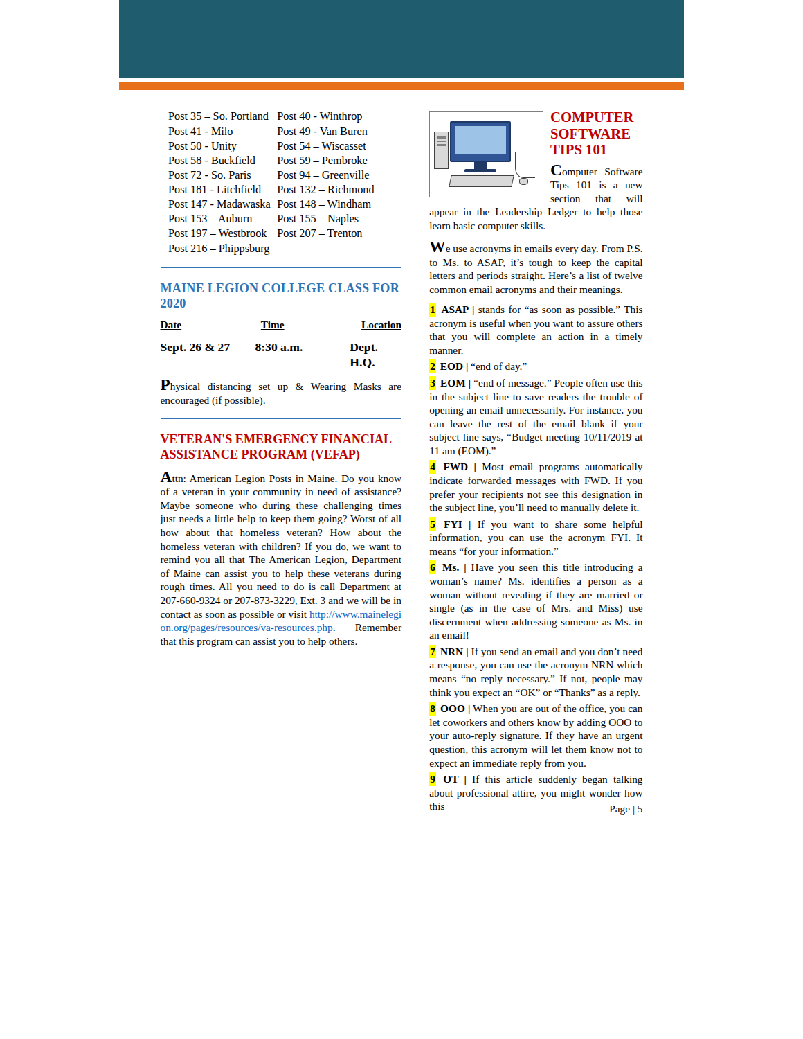| Post 35 – So. Portland | Post 40 - Winthrop |
| Post 41 - Milo | Post 49 - Van Buren |
| Post 50 - Unity | Post 54 – Wiscasset |
| Post 58 - Buckfield | Post 59 – Pembroke |
| Post 72 - So. Paris | Post 94 – Greenville |
| Post 181 - Litchfield | Post 132 – Richmond |
| Post 147 - Madawaska | Post 148 – Windham |
| Post 153 – Auburn | Post 155 – Naples |
| Post 197 – Westbrook | Post 207 – Trenton |
| Post 216 – Phippsburg | |
MAINE LEGION COLLEGE CLASS FOR 2020
Date Time Location
Sept. 26 & 27 8:30 a.m. Dept. H.Q.
Physical distancing set up & Wearing Masks are encouraged (if possible).
VETERAN'S EMERGENCY FINANCIAL ASSISTANCE PROGRAM (VEFAP)
Attn: American Legion Posts in Maine. Do you know of a veteran in your community in need of assistance? Maybe someone who during these challenging times just needs a little help to keep them going? Worst of all how about that homeless veteran? How about the homeless veteran with children? If you do, we want to remind you all that The American Legion, Department of Maine can assist you to help these veterans during rough times. All you need to do is call Department at 207-660-9324 or 207-873-3229, Ext. 3 and we will be in contact as soon as possible or visit http://www.mainelegion.org/pages/resources/va-resources.php. Remember that this program can assist you to help others.
COMPUTER SOFTWARE TIPS 101
Computer Software Tips 101 is a new section that will appear in the Leadership Ledger to help those learn basic computer skills.
We use acronyms in emails every day. From P.S. to Ms. to ASAP, it’s tough to keep the capital letters and periods straight. Here’s a list of twelve common email acronyms and their meanings.
1 ASAP | stands for “as soon as possible.” This acronym is useful when you want to assure others that you will complete an action in a timely manner.
2 EOD | “end of day.”
3 EOM | “end of message.” People often use this in the subject line to save readers the trouble of opening an email unnecessarily. For instance, you can leave the rest of the email blank if your subject line says, “Budget meeting 10/11/2019 at 11 am (EOM).”
4 FWD | Most email programs automatically indicate forwarded messages with FWD. If you prefer your recipients not see this designation in the subject line, you’ll need to manually delete it.
5 FYI | If you want to share some helpful information, you can use the acronym FYI. It means “for your information.”
6 Ms. | Have you seen this title introducing a woman’s name? Ms. identifies a person as a woman without revealing if they are married or single (as in the case of Mrs. and Miss) use discernment when addressing someone as Ms. in an email!
7 NRN | If you send an email and you don’t need a response, you can use the acronym NRN which means “no reply necessary.” If not, people may think you expect an “OK” or “Thanks” as a reply.
8 OOO | When you are out of the office, you can let coworkers and others know by adding OOO to your auto-reply signature. If they have an urgent question, this acronym will let them know not to expect an immediate reply from you.
9 OT | If this article suddenly began talking about professional attire, you might wonder how this
Page | 5